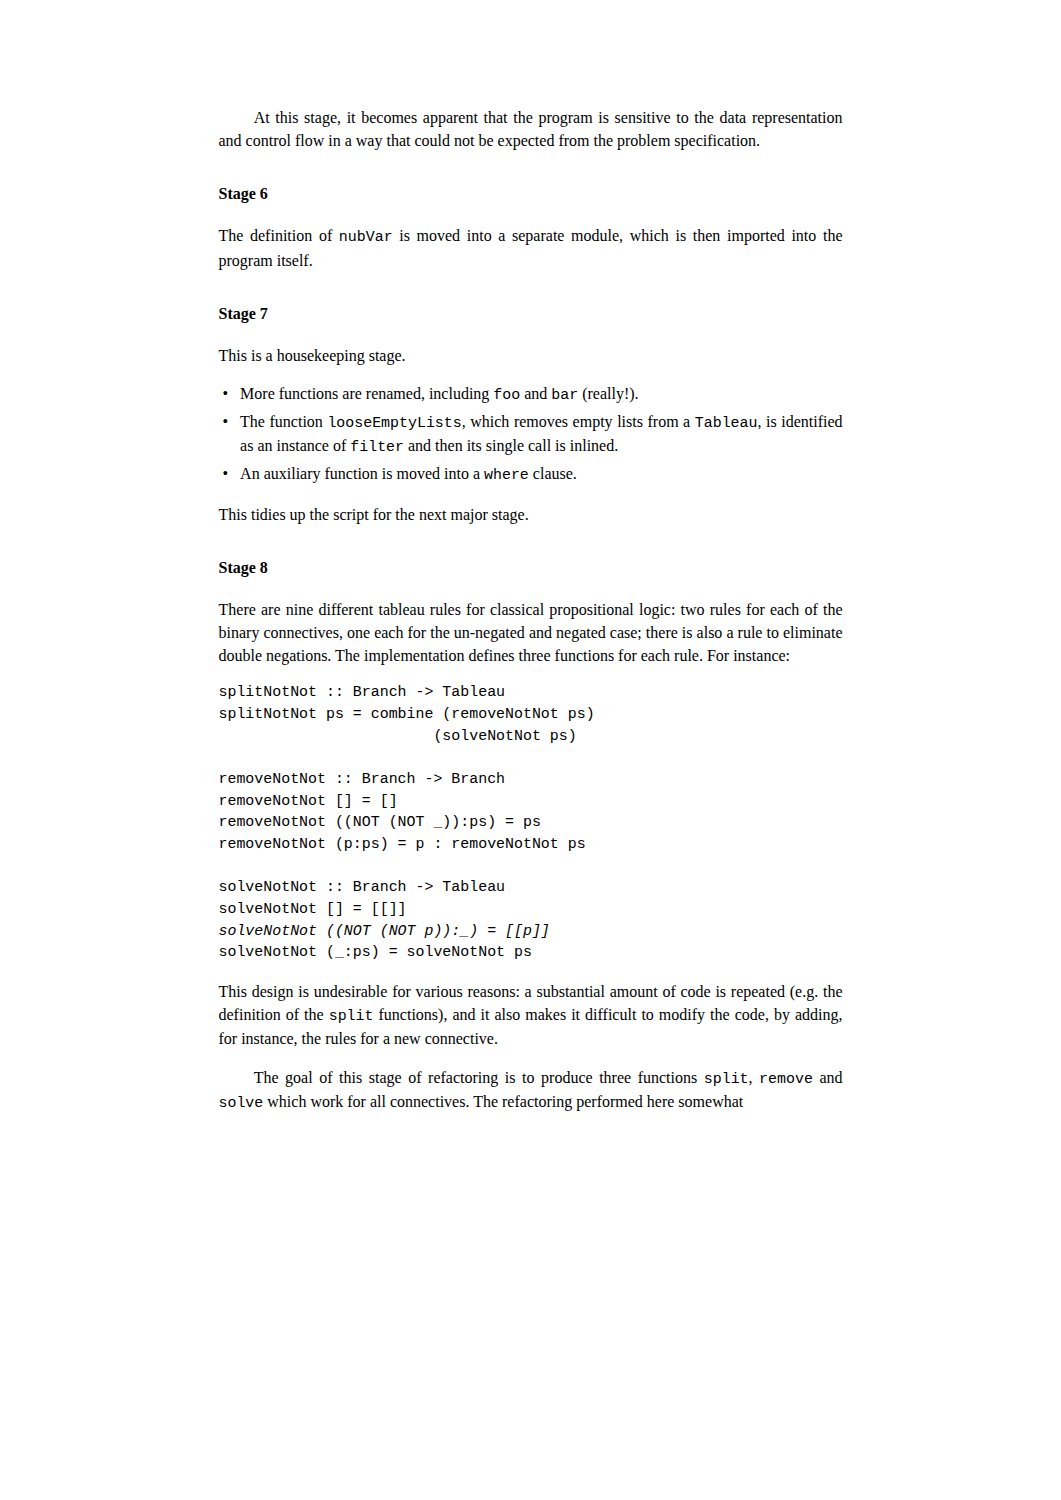At this stage, it becomes apparent that the program is sensitive to the data representation and control flow in a way that could not be expected from the problem specification.
Stage 6
The definition of nubVar is moved into a separate module, which is then imported into the program itself.
Stage 7
This is a housekeeping stage.
More functions are renamed, including foo and bar (really!).
The function looseEmptyLists, which removes empty lists from a Tableau, is identified as an instance of filter and then its single call is inlined.
An auxiliary function is moved into a where clause.
This tidies up the script for the next major stage.
Stage 8
There are nine different tableau rules for classical propositional logic: two rules for each of the binary connectives, one each for the un-negated and negated case; there is also a rule to eliminate double negations. The implementation defines three functions for each rule. For instance:
splitNotNot :: Branch -> Tableau
splitNotNot ps = combine (removeNotNot ps)
                        (solveNotNot ps)

removeNotNot :: Branch -> Branch
removeNotNot [] = []
removeNotNot ((NOT (NOT _)):ps) = ps
removeNotNot (p:ps) = p : removeNotNot ps

solveNotNot :: Branch -> Tableau
solveNotNot [] = [[]]
solveNotNot ((NOT (NOT p)):_) = [[p]]
solveNotNot (_:ps) = solveNotNot ps
This design is undesirable for various reasons: a substantial amount of code is repeated (e.g. the definition of the split functions), and it also makes it difficult to modify the code, by adding, for instance, the rules for a new connective.
The goal of this stage of refactoring is to produce three functions split, remove and solve which work for all connectives. The refactoring performed here somewhat